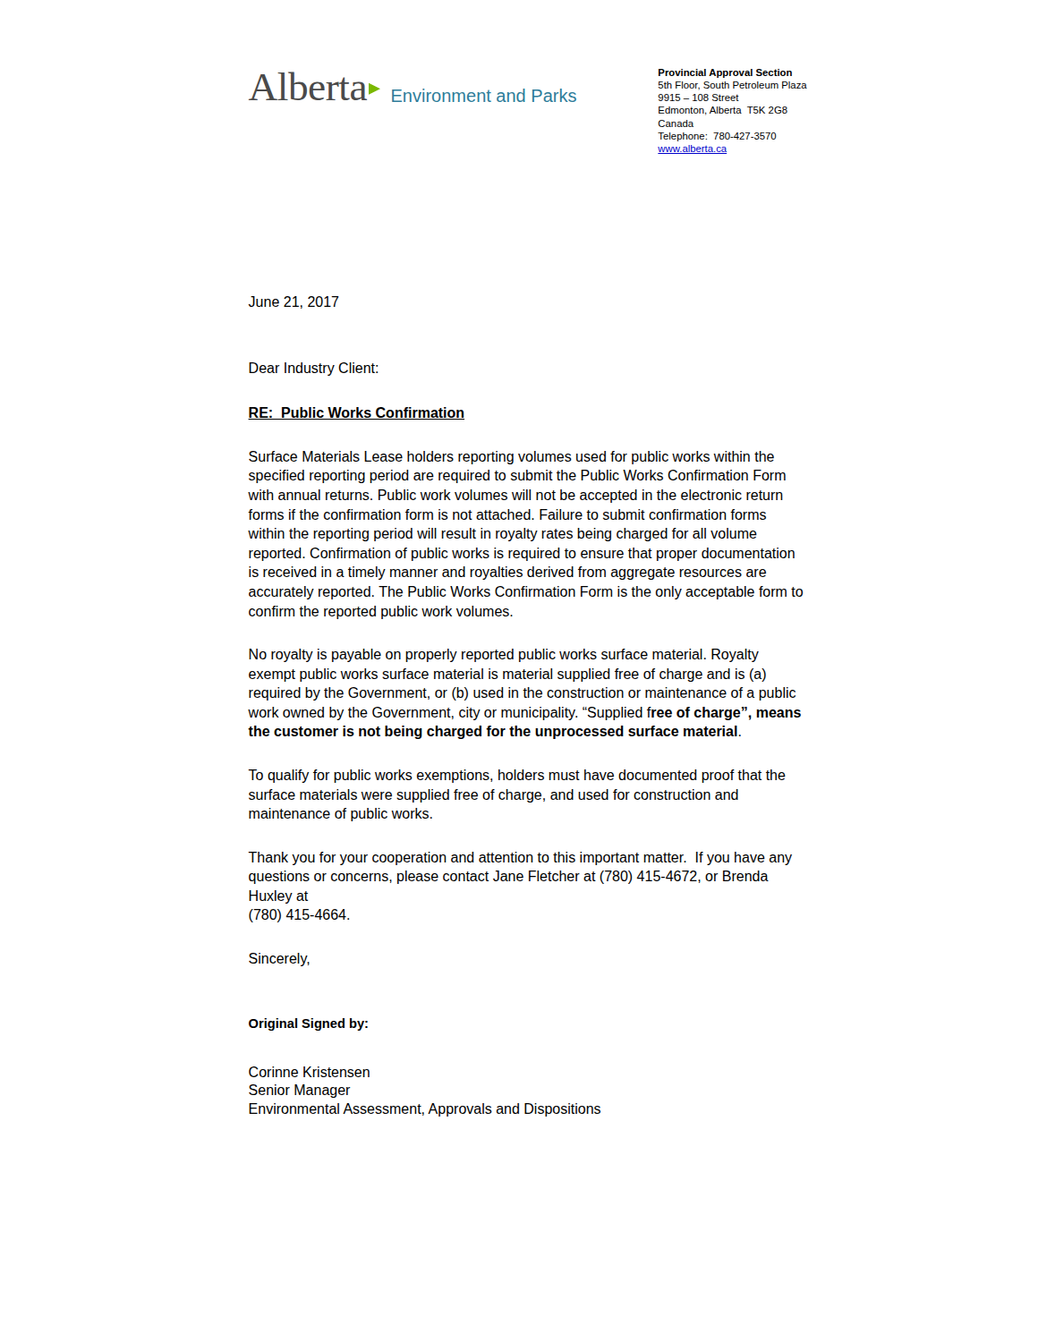Alberta
Environment and Parks
Provincial Approval Section
5th Floor, South Petroleum Plaza
9915 – 108 Street
Edmonton, Alberta T5K 2G8
Canada
Telephone: 780-427-3570
www.alberta.ca
June 21, 2017
Dear Industry Client:
RE: Public Works Confirmation
Surface Materials Lease holders reporting volumes used for public works within the specified reporting period are required to submit the Public Works Confirmation Form with annual returns. Public work volumes will not be accepted in the electronic return forms if the confirmation form is not attached. Failure to submit confirmation forms within the reporting period will result in royalty rates being charged for all volume reported. Confirmation of public works is required to ensure that proper documentation is received in a timely manner and royalties derived from aggregate resources are accurately reported. The Public Works Confirmation Form is the only acceptable form to confirm the reported public work volumes.
No royalty is payable on properly reported public works surface material. Royalty exempt public works surface material is material supplied free of charge and is (a) required by the Government, or (b) used in the construction or maintenance of a public work owned by the Government, city or municipality. “Supplied free of charge”, means the customer is not being charged for the unprocessed surface material.
To qualify for public works exemptions, holders must have documented proof that the surface materials were supplied free of charge, and used for construction and maintenance of public works.
Thank you for your cooperation and attention to this important matter. If you have any questions or concerns, please contact Jane Fletcher at (780) 415-4672, or Brenda Huxley at
(780) 415-4664.
Sincerely,
Original Signed by:
Corinne Kristensen
Senior Manager
Environmental Assessment, Approvals and Dispositions